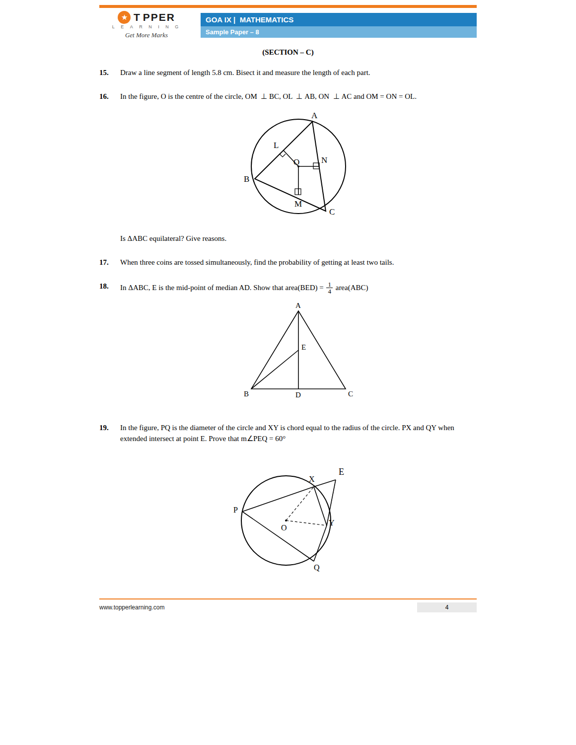★ T PPER
L E A R N I N G
Get More Marks
GOA IX | MATHEMATICS
Sample Paper – 8
(SECTION – C)
15. Draw a line segment of length 5.8 cm. Bisect it and measure the length of each part.
16. In the figure, O is the centre of the circle, OM ⊥ BC, OL ⊥ AB, ON ⊥ AC and OM = ON = OL.
A L O N B M C
Is ΔABC equilateral? Give reasons.
17. When three coins are tossed simultaneously, find the probability of getting at least two tails.
18. In ΔABC, E is the mid-point of median AD. Show that area(BED) = 14 area(ABC)
A E B D C
19. In the figure, PQ is the diameter of the circle and XY is chord equal to the radius of the circle. PX and QY when extended intersect at point E. Prove that m∠PEQ = 60°
E X Y P O Q
www.topperlearning.com
4